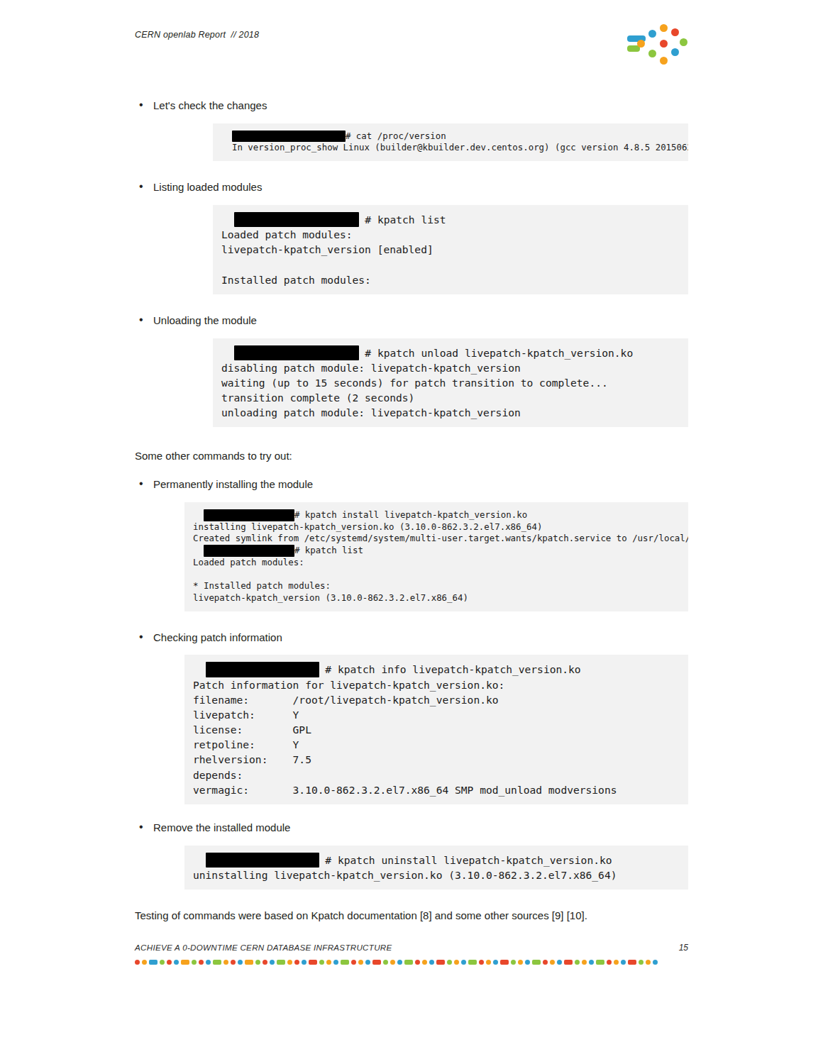CERN openlab Report // 2018
Let's check the changes
    # cat /proc/version
  In version_proc_show Linux (builder@kbuilder.dev.centos.org) (gcc version 4.8.5 20150623 (Red Hat 4.8.5-28) (GCC) ) 3.10.0-862.3.2.el7.x86_64
Listing loaded modules
    # kpatch list
Loaded patch modules:
livepatch-kpatch_version [enabled]

Installed patch modules:
Unloading the module
    # kpatch unload livepatch-kpatch_version.ko
disabling patch module: livepatch-kpatch_version
waiting (up to 15 seconds) for patch transition to complete...
transition complete (2 seconds)
unloading patch module: livepatch-kpatch_version
Some other commands to try out:
Permanently installing the module
    # kpatch install livepatch-kpatch_version.ko
installing livepatch-kpatch_version.ko (3.10.0-862.3.2.el7.x86_64)
Created symlink from /etc/systemd/system/multi-user.target.wants/kpatch.service to /usr/local/lib/systemd/system/kpatch.service.
    # kpatch list
Loaded patch modules:

* Installed patch modules:
livepatch-kpatch_version (3.10.0-862.3.2.el7.x86_64)
Checking patch information
    # kpatch info livepatch-kpatch_version.ko
Patch information for livepatch-kpatch_version.ko:
filename:       /root/livepatch-kpatch_version.ko
livepatch:      Y
license:        GPL
retpoline:      Y
rhelversion:    7.5
depends:
vermagic:       3.10.0-862.3.2.el7.x86_64 SMP mod_unload modversions
Remove the installed module
    # kpatch uninstall livepatch-kpatch_version.ko
uninstalling livepatch-kpatch_version.ko (3.10.0-862.3.2.el7.x86_64)
Testing of commands were based on Kpatch documentation [8] and some other sources [9] [10].
Achieve a 0-downtime CERN database infrastructure
15